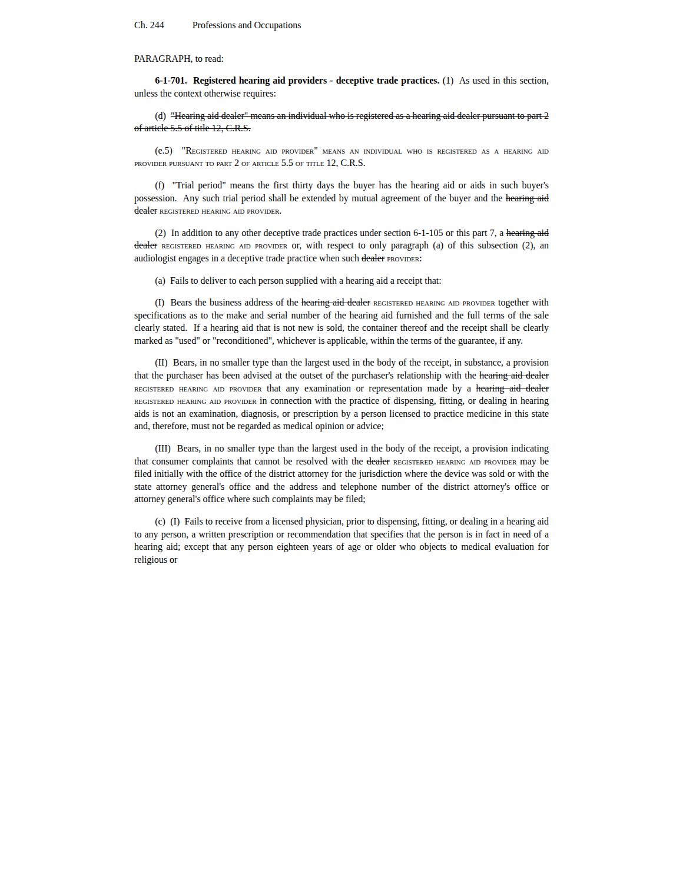Ch. 244 Professions and Occupations
PARAGRAPH, to read:
6-1-701. Registered hearing aid providers - deceptive trade practices. (1) As used in this section, unless the context otherwise requires:
(d) "Hearing aid dealer" means an individual who is registered as a hearing aid dealer pursuant to part 2 of article 5.5 of title 12, C.R.S.
(e.5) "Registered hearing aid provider" means an individual who is registered as a hearing aid provider pursuant to part 2 of article 5.5 of title 12, C.R.S.
(f) "Trial period" means the first thirty days the buyer has the hearing aid or aids in such buyer's possession. Any such trial period shall be extended by mutual agreement of the buyer and the hearing aid dealer registered hearing aid provider.
(2) In addition to any other deceptive trade practices under section 6-1-105 or this part 7, a hearing aid dealer registered hearing aid provider or, with respect to only paragraph (a) of this subsection (2), an audiologist engages in a deceptive trade practice when such dealer provider:
(a) Fails to deliver to each person supplied with a hearing aid a receipt that:
(I) Bears the business address of the hearing aid dealer registered hearing aid provider together with specifications as to the make and serial number of the hearing aid furnished and the full terms of the sale clearly stated. If a hearing aid that is not new is sold, the container thereof and the receipt shall be clearly marked as "used" or "reconditioned", whichever is applicable, within the terms of the guarantee, if any.
(II) Bears, in no smaller type than the largest used in the body of the receipt, in substance, a provision that the purchaser has been advised at the outset of the purchaser's relationship with the hearing aid dealer registered hearing aid provider that any examination or representation made by a hearing aid dealer registered hearing aid provider in connection with the practice of dispensing, fitting, or dealing in hearing aids is not an examination, diagnosis, or prescription by a person licensed to practice medicine in this state and, therefore, must not be regarded as medical opinion or advice;
(III) Bears, in no smaller type than the largest used in the body of the receipt, a provision indicating that consumer complaints that cannot be resolved with the dealer registered hearing aid provider may be filed initially with the office of the district attorney for the jurisdiction where the device was sold or with the state attorney general's office and the address and telephone number of the district attorney's office or attorney general's office where such complaints may be filed;
(c) (I) Fails to receive from a licensed physician, prior to dispensing, fitting, or dealing in a hearing aid to any person, a written prescription or recommendation that specifies that the person is in fact in need of a hearing aid; except that any person eighteen years of age or older who objects to medical evaluation for religious or